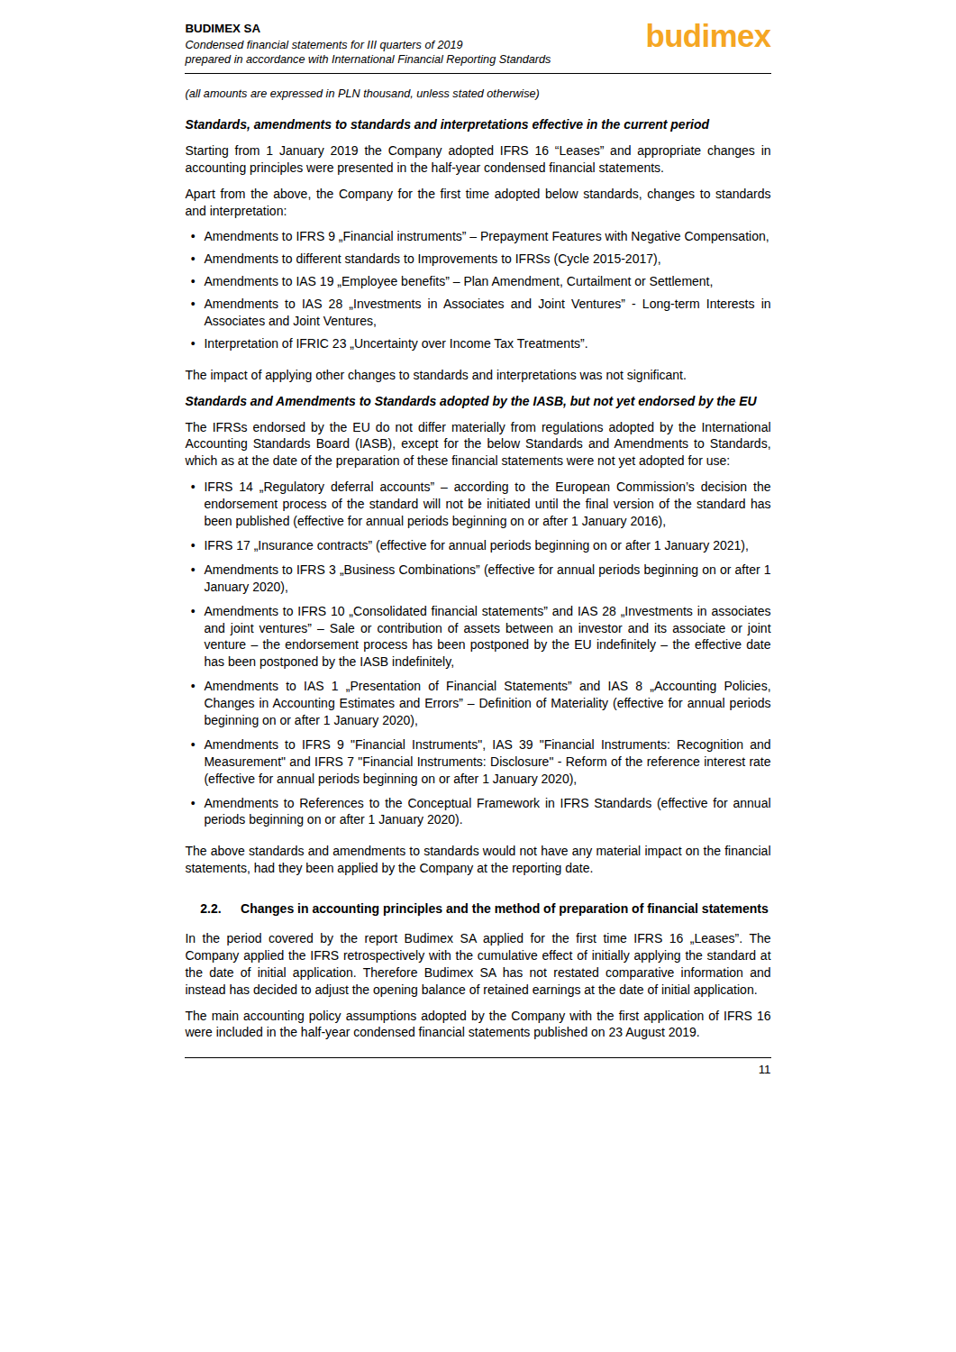BUDIMEX SA
Condensed financial statements for III quarters of 2019
prepared in accordance with International Financial Reporting Standards
budimex
(all amounts are expressed in PLN thousand, unless stated otherwise)
Standards, amendments to standards and interpretations effective in the current period
Starting from 1 January 2019 the Company adopted IFRS 16 “Leases” and appropriate changes in accounting principles were presented in the half-year condensed financial statements.
Apart from the above, the Company for the first time adopted below standards, changes to standards and interpretation:
Amendments to IFRS 9 „Financial instruments” – Prepayment Features with Negative Compensation,
Amendments to different standards to Improvements to IFRSs (Cycle 2015-2017),
Amendments to IAS 19 „Employee benefits” – Plan Amendment, Curtailment or Settlement,
Amendments to IAS 28 „Investments in Associates and Joint Ventures” - Long-term Interests in Associates and Joint Ventures,
Interpretation of IFRIC 23 „Uncertainty over Income Tax Treatments”.
The impact of applying other changes to standards and interpretations was not significant.
Standards and Amendments to Standards adopted by the IASB, but not yet endorsed by the EU
The IFRSs endorsed by the EU do not differ materially from regulations adopted by the International Accounting Standards Board (IASB), except for the below Standards and Amendments to Standards, which as at the date of the preparation of these financial statements were not yet adopted for use:
IFRS 14 „Regulatory deferral accounts” – according to the European Commission’s decision the endorsement process of the standard will not be initiated until the final version of the standard has been published (effective for annual periods beginning on or after 1 January 2016),
IFRS 17 „Insurance contracts” (effective for annual periods beginning on or after 1 January 2021),
Amendments to IFRS 3 „Business Combinations” (effective for annual periods beginning on or after 1 January 2020),
Amendments to IFRS 10 „Consolidated financial statements” and IAS 28 „Investments in associates and joint ventures” – Sale or contribution of assets between an investor and its associate or joint venture – the endorsement process has been postponed by the EU indefinitely – the effective date has been postponed by the IASB indefinitely,
Amendments to IAS 1 „Presentation of Financial Statements” and IAS 8 „Accounting Policies, Changes in Accounting Estimates and Errors” – Definition of Materiality (effective for annual periods beginning on or after 1 January 2020),
Amendments to IFRS 9 "Financial Instruments", IAS 39 "Financial Instruments: Recognition and Measurement" and IFRS 7 "Financial Instruments: Disclosure" - Reform of the reference interest rate (effective for annual periods beginning on or after 1 January 2020),
Amendments to References to the Conceptual Framework in IFRS Standards (effective for annual periods beginning on or after 1 January 2020).
The above standards and amendments to standards would not have any material impact on the financial statements, had they been applied by the Company at the reporting date.
2.2. Changes in accounting principles and the method of preparation of financial statements
In the period covered by the report Budimex SA applied for the first time IFRS 16 „Leases”. The Company applied the IFRS retrospectively with the cumulative effect of initially applying the standard at the date of initial application. Therefore Budimex SA has not restated comparative information and instead has decided to adjust the opening balance of retained earnings at the date of initial application.
The main accounting policy assumptions adopted by the Company with the first application of IFRS 16 were included in the half-year condensed financial statements published on 23 August 2019.
11